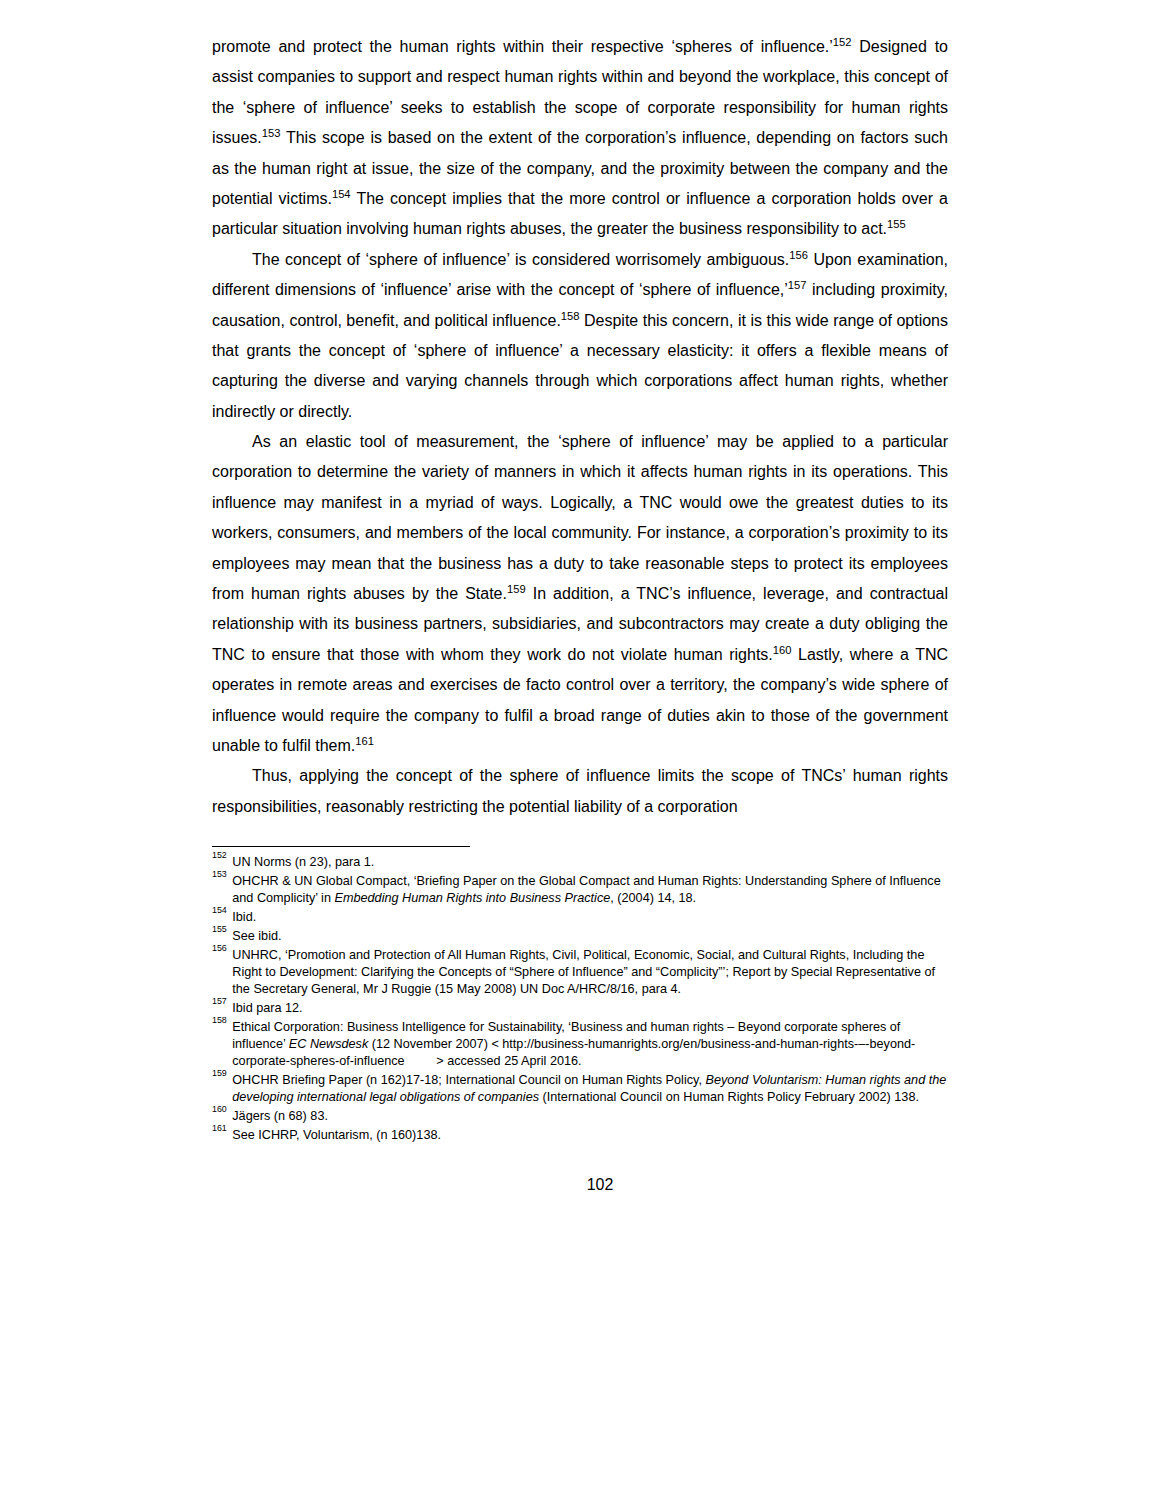promote and protect the human rights within their respective ‘spheres of influence.’152 Designed to assist companies to support and respect human rights within and beyond the workplace, this concept of the ‘sphere of influence’ seeks to establish the scope of corporate responsibility for human rights issues.153 This scope is based on the extent of the corporation’s influence, depending on factors such as the human right at issue, the size of the company, and the proximity between the company and the potential victims.154 The concept implies that the more control or influence a corporation holds over a particular situation involving human rights abuses, the greater the business responsibility to act.155
The concept of ‘sphere of influence’ is considered worrisomely ambiguous.156 Upon examination, different dimensions of ‘influence’ arise with the concept of ‘sphere of influence,’157 including proximity, causation, control, benefit, and political influence.158 Despite this concern, it is this wide range of options that grants the concept of ‘sphere of influence’ a necessary elasticity: it offers a flexible means of capturing the diverse and varying channels through which corporations affect human rights, whether indirectly or directly.
As an elastic tool of measurement, the ‘sphere of influence’ may be applied to a particular corporation to determine the variety of manners in which it affects human rights in its operations. This influence may manifest in a myriad of ways. Logically, a TNC would owe the greatest duties to its workers, consumers, and members of the local community. For instance, a corporation’s proximity to its employees may mean that the business has a duty to take reasonable steps to protect its employees from human rights abuses by the State.159 In addition, a TNC’s influence, leverage, and contractual relationship with its business partners, subsidiaries, and subcontractors may create a duty obliging the TNC to ensure that those with whom they work do not violate human rights.160 Lastly, where a TNC operates in remote areas and exercises de facto control over a territory, the company’s wide sphere of influence would require the company to fulfil a broad range of duties akin to those of the government unable to fulfil them.161
Thus, applying the concept of the sphere of influence limits the scope of TNCs’ human rights responsibilities, reasonably restricting the potential liability of a corporation
152 UN Norms (n 23), para 1.
153 OHCHR & UN Global Compact, ‘Briefing Paper on the Global Compact and Human Rights: Understanding Sphere of Influence and Complicity’ in Embedding Human Rights into Business Practice, (2004) 14, 18.
154 Ibid.
155 See ibid.
156 UNHRC, ‘Promotion and Protection of All Human Rights, Civil, Political, Economic, Social, and Cultural Rights, Including the Right to Development: Clarifying the Concepts of “Sphere of Influence” and “Complicity”’; Report by Special Representative of the Secretary General, Mr J Ruggie (15 May 2008) UN Doc A/HRC/8/16, para 4.
157 Ibid para 12.
158 Ethical Corporation: Business Intelligence for Sustainability, ‘Business and human rights – Beyond corporate spheres of influence’ EC Newsdesk (12 November 2007) < http://business-humanrights.org/en/business-and-human-rights-–-beyond-corporate-spheres-of-influence > accessed 25 April 2016.
159 OHCHR Briefing Paper (n 162)17-18; International Council on Human Rights Policy, Beyond Voluntarism: Human rights and the developing international legal obligations of companies (International Council on Human Rights Policy February 2002) 138.
160 Jägers (n 68) 83.
161 See ICHRP, Voluntarism, (n 160)138.
102